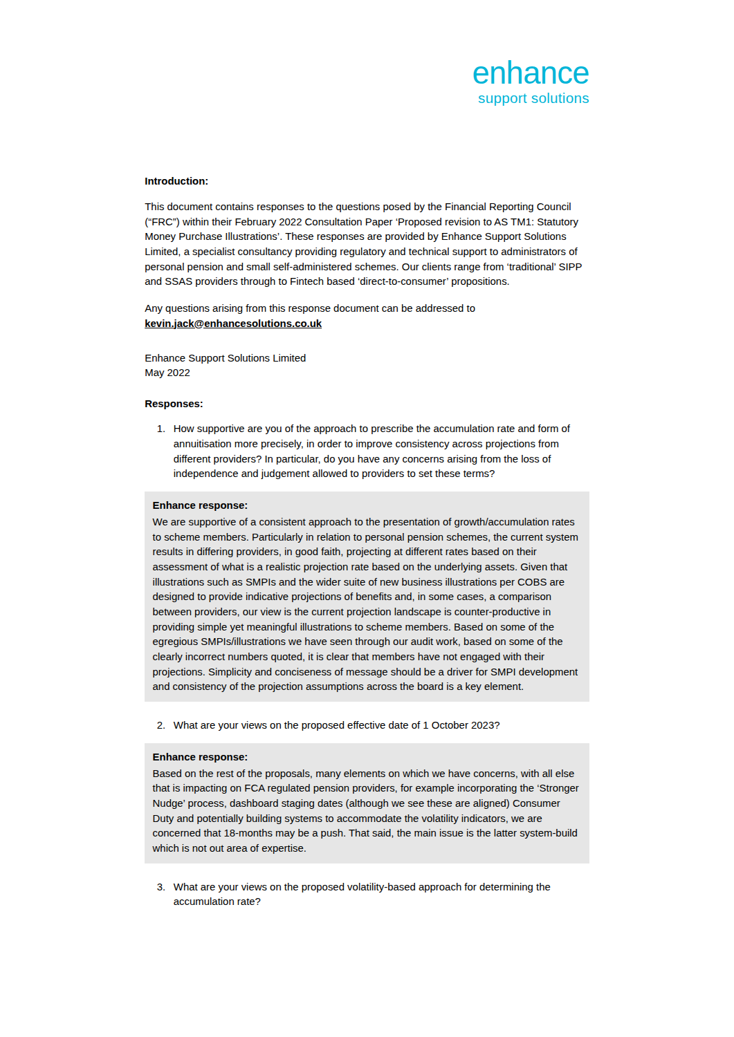enhance support solutions
Introduction:
This document contains responses to the questions posed by the Financial Reporting Council (“FRC”) within their February 2022 Consultation Paper ‘Proposed revision to AS TM1: Statutory Money Purchase Illustrations’. These responses are provided by Enhance Support Solutions Limited, a specialist consultancy providing regulatory and technical support to administrators of personal pension and small self-administered schemes. Our clients range from ‘traditional’ SIPP and SSAS providers through to Fintech based ‘direct-to-consumer’ propositions.
Any questions arising from this response document can be addressed to
kevin.jack@enhancesolutions.co.uk
Enhance Support Solutions Limited
May 2022
Responses:
How supportive are you of the approach to prescribe the accumulation rate and form of annuitisation more precisely, in order to improve consistency across projections from different providers? In particular, do you have any concerns arising from the loss of independence and judgement allowed to providers to set these terms?
Enhance response:
We are supportive of a consistent approach to the presentation of growth/accumulation rates to scheme members. Particularly in relation to personal pension schemes, the current system results in differing providers, in good faith, projecting at different rates based on their assessment of what is a realistic projection rate based on the underlying assets. Given that illustrations such as SMPIs and the wider suite of new business illustrations per COBS are designed to provide indicative projections of benefits and, in some cases, a comparison between providers, our view is the current projection landscape is counter-productive in providing simple yet meaningful illustrations to scheme members. Based on some of the egregious SMPIs/illustrations we have seen through our audit work, based on some of the clearly incorrect numbers quoted, it is clear that members have not engaged with their projections. Simplicity and conciseness of message should be a driver for SMPI development and consistency of the projection assumptions across the board is a key element.
What are your views on the proposed effective date of 1 October 2023?
Enhance response:
Based on the rest of the proposals, many elements on which we have concerns, with all else that is impacting on FCA regulated pension providers, for example incorporating the ‘Stronger Nudge’ process, dashboard staging dates (although we see these are aligned) Consumer Duty and potentially building systems to accommodate the volatility indicators, we are concerned that 18-months may be a push. That said, the main issue is the latter system-build which is not out area of expertise.
What are your views on the proposed volatility-based approach for determining the accumulation rate?